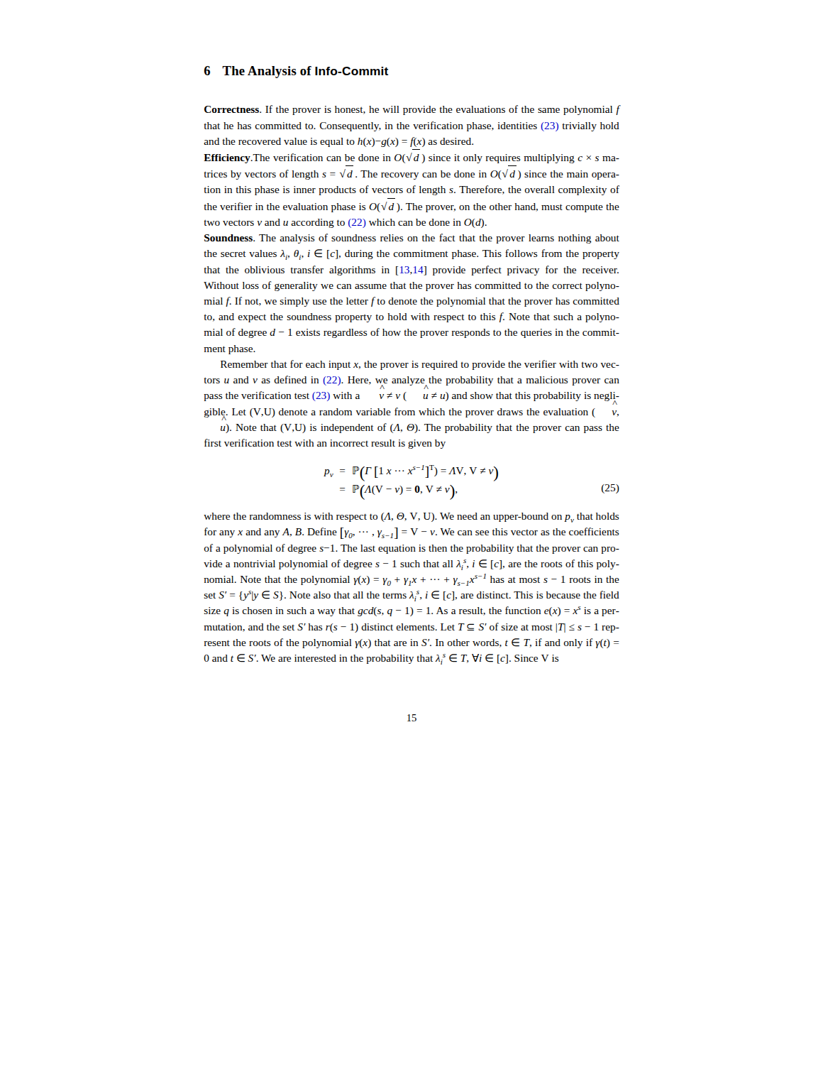6 The Analysis of Info-Commit
Correctness. If the prover is honest, he will provide the evaluations of the same polynomial f that he has committed to. Consequently, in the verification phase, identities (23) trivially hold and the recovered value is equal to h(x)−g(x) = f(x) as desired.
Efficiency.The verification can be done in O(√d) since it only requires multiplying c × s matrices by vectors of length s = √d. The recovery can be done in O(√d) since the main operation in this phase is inner products of vectors of length s. Therefore, the overall complexity of the verifier in the evaluation phase is O(√d). The prover, on the other hand, must compute the two vectors v and u according to (22) which can be done in O(d).
Soundness. The analysis of soundness relies on the fact that the prover learns nothing about the secret values λi, θi, i ∈ [c], during the commitment phase. This follows from the property that the oblivious transfer algorithms in [13,14] provide perfect privacy for the receiver. Without loss of generality we can assume that the prover has committed to the correct polynomial f. If not, we simply use the letter f to denote the polynomial that the prover has committed to, and expect the soundness property to hold with respect to this f. Note that such a polynomial of degree d − 1 exists regardless of how the prover responds to the queries in the commitment phase.
Remember that for each input x, the prover is required to provide the verifier with two vectors u and v as defined in (22). Here, we analyze the probability that a malicious prover can pass the verification test (23) with a v ≠ v (u ≠ u) and show that this probability is negligible. Let (V,U) denote a random variable from which the prover draws the evaluation (v, u). Note that (V,U) is independent of (Λ, Θ). The probability that the prover can pass the first verification test with an incorrect result is given by
| p v | = | ℙ ( Γ [ 1 x ··· x s−1 ] T ) = Λ V , V ≠ v ) |
| | = | ℙ ( Λ ( V − v ) = 0 , V ≠ v ) , |
(25)
where the randomness is with respect to (Λ, Θ, V, U). We need an upper-bound on pv that holds for any x and any A, B. Define [γ0, ··· , γs−1] = V − v. We can see this vector as the coefficients of a polynomial of degree s−1. The last equation is then the probability that the prover can provide a nontrivial polynomial of degree s − 1 such that all λis, i ∈ [c], are the roots of this polynomial. Note that the polynomial γ(x) = γ0 + γ1 x + ··· + γs−1 xs−1 has at most s − 1 roots in the set S′ = {ys|y ∈ S}. Note also that all the terms λis, i ∈ [c], are distinct. This is because the field size q is chosen in such a way that gcd(s, q − 1) = 1. As a result, the function e(x) = xs is a permutation, and the set S′ has r(s − 1) distinct elements. Let T ⊆ S′ of size at most |T| ≤ s − 1 represent the roots of the polynomial γ(x) that are in S′. In other words, t ∈ T, if and only if γ(t) = 0 and t ∈ S′. We are interested in the probability that λis ∈ T, ∀i ∈ [c]. Since V is
15